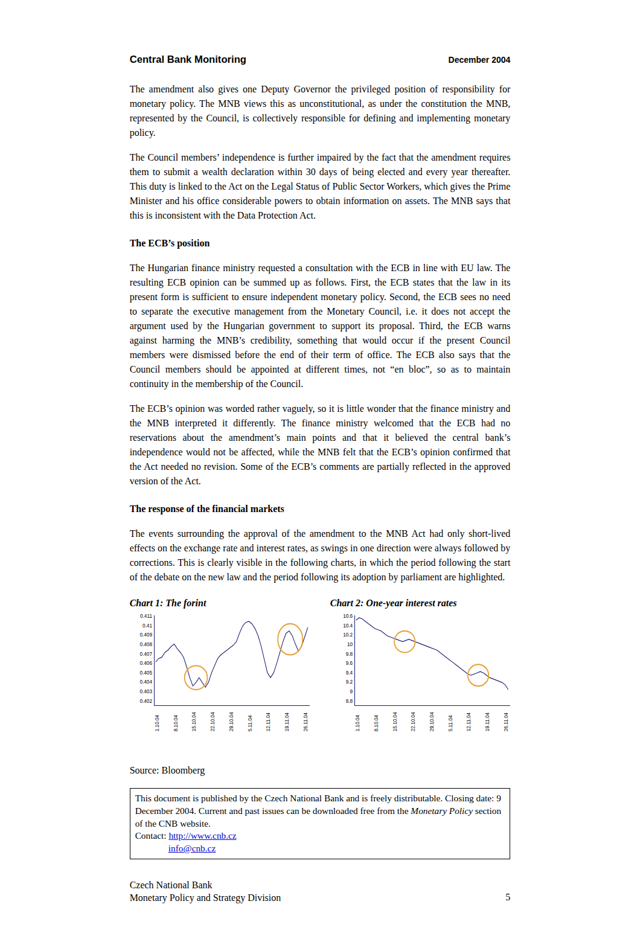Central Bank Monitoring
December 2004
The amendment also gives one Deputy Governor the privileged position of responsibility for monetary policy. The MNB views this as unconstitutional, as under the constitution the MNB, represented by the Council, is collectively responsible for defining and implementing monetary policy.
The Council members’ independence is further impaired by the fact that the amendment requires them to submit a wealth declaration within 30 days of being elected and every year thereafter. This duty is linked to the Act on the Legal Status of Public Sector Workers, which gives the Prime Minister and his office considerable powers to obtain information on assets. The MNB says that this is inconsistent with the Data Protection Act.
The ECB’s position
The Hungarian finance ministry requested a consultation with the ECB in line with EU law. The resulting ECB opinion can be summed up as follows. First, the ECB states that the law in its present form is sufficient to ensure independent monetary policy. Second, the ECB sees no need to separate the executive management from the Monetary Council, i.e. it does not accept the argument used by the Hungarian government to support its proposal. Third, the ECB warns against harming the MNB’s credibility, something that would occur if the present Council members were dismissed before the end of their term of office. The ECB also says that the Council members should be appointed at different times, not “en bloc”, so as to maintain continuity in the membership of the Council.
The ECB’s opinion was worded rather vaguely, so it is little wonder that the finance ministry and the MNB interpreted it differently. The finance ministry welcomed that the ECB had no reservations about the amendment’s main points and that it believed the central bank’s independence would not be affected, while the MNB felt that the ECB’s opinion confirmed that the Act needed no revision. Some of the ECB’s comments are partially reflected in the approved version of the Act.
The response of the financial markets
The events surrounding the approval of the amendment to the MNB Act had only short-lived effects on the exchange rate and interest rates, as swings in one direction were always followed by corrections. This is clearly visible in the following charts, in which the period following the start of the debate on the new law and the period following its adoption by parliament are highlighted.
Chart 1: The forint
0.411 0.41 0.409 0.408 0.407 0.406 0.405 0.404 0.403 0.402
1.10.04 8.10.04 15.10.04 22.10.04 29.10.04 5.11.04 12.11.04 19.11.04 26.11.04
Chart 2: One-year interest rates
10.6 10.4 10.2 10 9.8 9.6 9.4 9.2 9 8.8
1.10.04 8.10.04 15.10.04 22.10.04 29.10.04 5.11.04 12.11.04 19.11.04 26.11.04
Source: Bloomberg
This document is published by the Czech National Bank and is freely distributable. Closing date: 9 December 2004. Current and past issues can be downloaded free from the Monetary Policy section of the CNB website.
Contact: http://www.cnb.cz
info@cnb.cz
Czech National Bank
Monetary Policy and Strategy Division
5